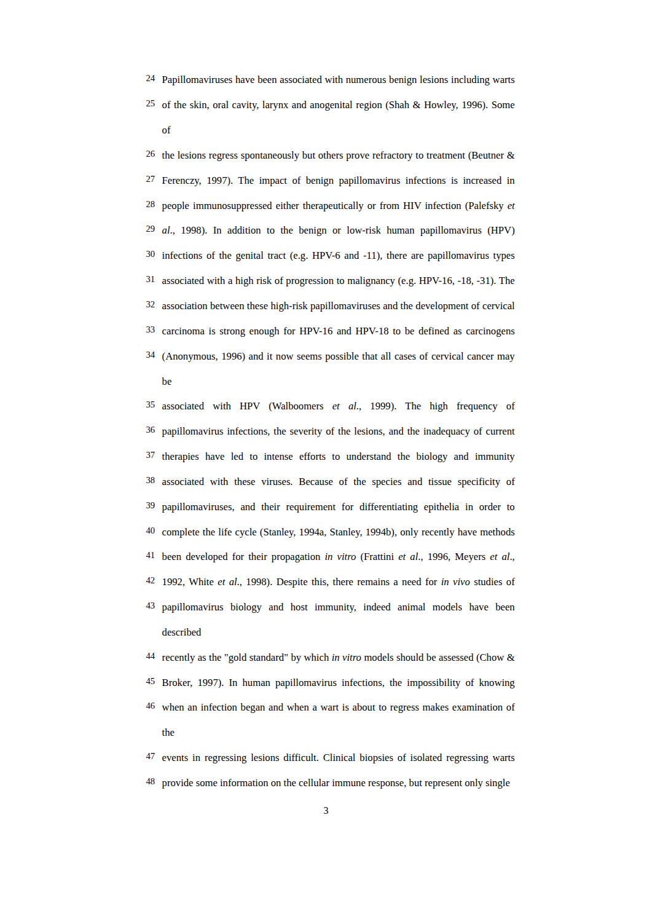Papillomaviruses have been associated with numerous benign lesions including warts of the skin, oral cavity, larynx and anogenital region (Shah & Howley, 1996). Some of the lesions regress spontaneously but others prove refractory to treatment (Beutner & Ferenczy, 1997). The impact of benign papillomavirus infections is increased in people immunosuppressed either therapeutically or from HIV infection (Palefsky et al., 1998). In addition to the benign or low-risk human papillomavirus (HPV) infections of the genital tract (e.g. HPV-6 and -11), there are papillomavirus types associated with a high risk of progression to malignancy (e.g. HPV-16, -18, -31). The association between these high-risk papillomaviruses and the development of cervical carcinoma is strong enough for HPV-16 and HPV-18 to be defined as carcinogens (Anonymous, 1996) and it now seems possible that all cases of cervical cancer may be associated with HPV (Walboomers et al., 1999). The high frequency of papillomavirus infections, the severity of the lesions, and the inadequacy of current therapies have led to intense efforts to understand the biology and immunity associated with these viruses. Because of the species and tissue specificity of papillomaviruses, and their requirement for differentiating epithelia in order to complete the life cycle (Stanley, 1994a, Stanley, 1994b), only recently have methods been developed for their propagation in vitro (Frattini et al., 1996, Meyers et al., 1992, White et al., 1998). Despite this, there remains a need for in vivo studies of papillomavirus biology and host immunity, indeed animal models have been described recently as the "gold standard" by which in vitro models should be assessed (Chow & Broker, 1997). In human papillomavirus infections, the impossibility of knowing when an infection began and when a wart is about to regress makes examination of the events in regressing lesions difficult. Clinical biopsies of isolated regressing warts provide some information on the cellular immune response, but represent only single
3